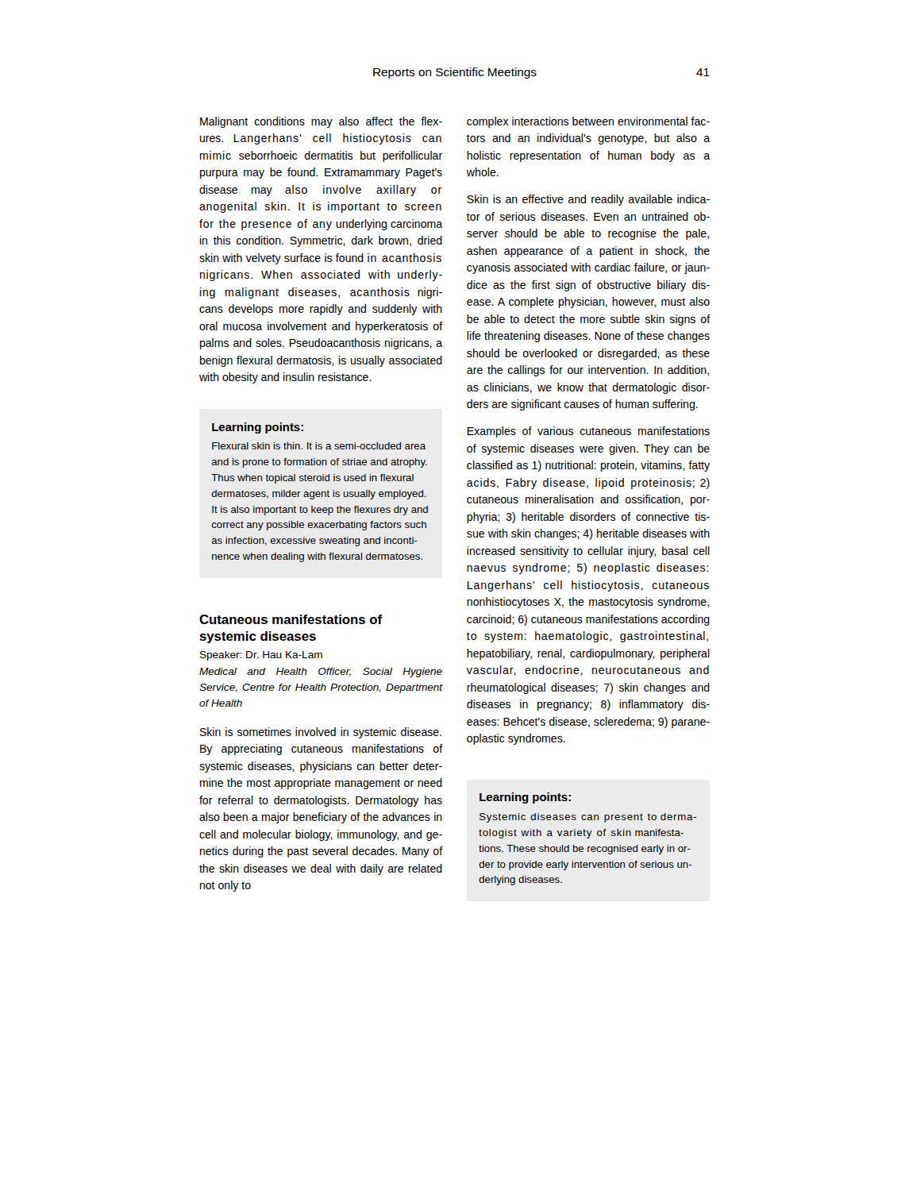Reports on Scientific Meetings 41
Malignant conditions may also affect the flexures. Langerhans' cell histiocytosis can mimic seborrhoeic dermatitis but perifollicular purpura may be found. Extramammary Paget's disease may also involve axillary or anogenital skin. It is important to screen for the presence of any underlying carcinoma in this condition. Symmetric, dark brown, dried skin with velvety surface is found in acanthosis nigricans. When associated with underlying malignant diseases, acanthosis nigricans develops more rapidly and suddenly with oral mucosa involvement and hyperkeratosis of palms and soles. Pseudoacanthosis nigricans, a benign flexural dermatosis, is usually associated with obesity and insulin resistance.
Learning points:
Flexural skin is thin. It is a semi-occluded area and is prone to formation of striae and atrophy. Thus when topical steroid is used in flexural dermatoses, milder agent is usually employed. It is also important to keep the flexures dry and correct any possible exacerbating factors such as infection, excessive sweating and incontinence when dealing with flexural dermatoses.
Cutaneous manifestations of systemic diseases
Speaker: Dr. Hau Ka-Lam
Medical and Health Officer, Social Hygiene Service, Centre for Health Protection, Department of Health
Skin is sometimes involved in systemic disease. By appreciating cutaneous manifestations of systemic diseases, physicians can better determine the most appropriate management or need for referral to dermatologists. Dermatology has also been a major beneficiary of the advances in cell and molecular biology, immunology, and genetics during the past several decades. Many of the skin diseases we deal with daily are related not only to
complex interactions between environmental factors and an individual's genotype, but also a holistic representation of human body as a whole.
Skin is an effective and readily available indicator of serious diseases. Even an untrained observer should be able to recognise the pale, ashen appearance of a patient in shock, the cyanosis associated with cardiac failure, or jaundice as the first sign of obstructive biliary disease. A complete physician, however, must also be able to detect the more subtle skin signs of life threatening diseases. None of these changes should be overlooked or disregarded, as these are the callings for our intervention. In addition, as clinicians, we know that dermatologic disorders are significant causes of human suffering.
Examples of various cutaneous manifestations of systemic diseases were given. They can be classified as 1) nutritional: protein, vitamins, fatty acids, Fabry disease, lipoid proteinosis; 2) cutaneous mineralisation and ossification, porphyria; 3) heritable disorders of connective tissue with skin changes; 4) heritable diseases with increased sensitivity to cellular injury, basal cell naevus syndrome; 5) neoplastic diseases: Langerhans' cell histiocytosis, cutaneous nonhistiocytoses X, the mastocytosis syndrome, carcinoid; 6) cutaneous manifestations according to system: haematologic, gastrointestinal, hepatobiliary, renal, cardiopulmonary, peripheral vascular, endocrine, neurocutaneous and rheumatological diseases; 7) skin changes and diseases in pregnancy; 8) inflammatory diseases: Behcet's disease, scleredema; 9) paraneoplastic syndromes.
Learning points:
Systemic diseases can present to dermatologist with a variety of skin manifestations. These should be recognised early in order to provide early intervention of serious underlying diseases.